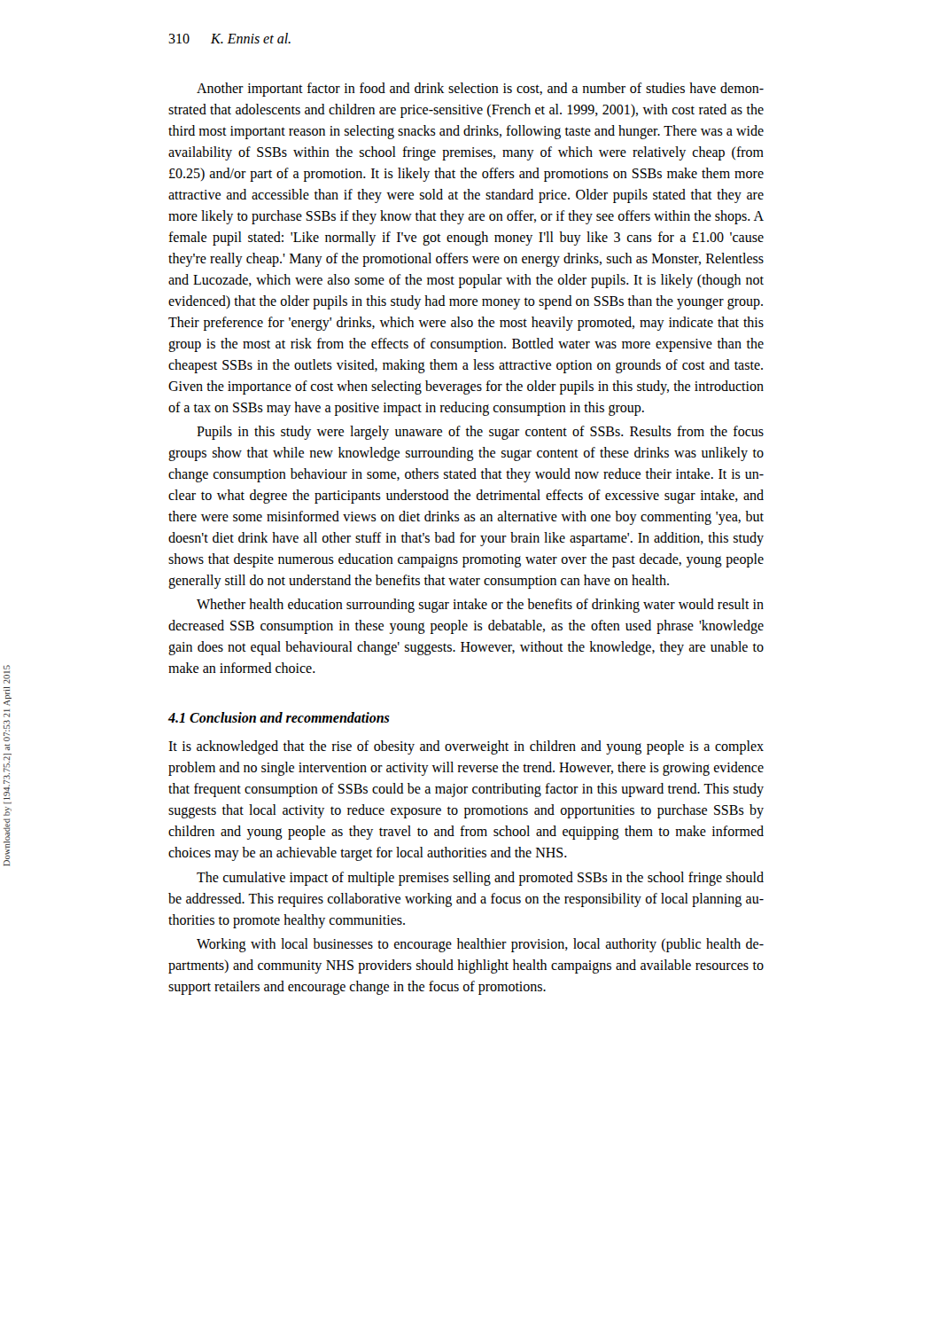Downloaded by [194.73.75.2] at 07:53 21 April 2015
310 K. Ennis et al.
Another important factor in food and drink selection is cost, and a number of studies have demonstrated that adolescents and children are price-sensitive (French et al. 1999, 2001), with cost rated as the third most important reason in selecting snacks and drinks, following taste and hunger. There was a wide availability of SSBs within the school fringe premises, many of which were relatively cheap (from £0.25) and/or part of a promotion. It is likely that the offers and promotions on SSBs make them more attractive and accessible than if they were sold at the standard price. Older pupils stated that they are more likely to purchase SSBs if they know that they are on offer, or if they see offers within the shops. A female pupil stated: 'Like normally if I've got enough money I'll buy like 3 cans for a £1.00 'cause they're really cheap.' Many of the promotional offers were on energy drinks, such as Monster, Relentless and Lucozade, which were also some of the most popular with the older pupils. It is likely (though not evidenced) that the older pupils in this study had more money to spend on SSBs than the younger group. Their preference for 'energy' drinks, which were also the most heavily promoted, may indicate that this group is the most at risk from the effects of consumption. Bottled water was more expensive than the cheapest SSBs in the outlets visited, making them a less attractive option on grounds of cost and taste. Given the importance of cost when selecting beverages for the older pupils in this study, the introduction of a tax on SSBs may have a positive impact in reducing consumption in this group.
Pupils in this study were largely unaware of the sugar content of SSBs. Results from the focus groups show that while new knowledge surrounding the sugar content of these drinks was unlikely to change consumption behaviour in some, others stated that they would now reduce their intake. It is unclear to what degree the participants understood the detrimental effects of excessive sugar intake, and there were some misinformed views on diet drinks as an alternative with one boy commenting 'yea, but doesn't diet drink have all other stuff in that's bad for your brain like aspartame'. In addition, this study shows that despite numerous education campaigns promoting water over the past decade, young people generally still do not understand the benefits that water consumption can have on health.
Whether health education surrounding sugar intake or the benefits of drinking water would result in decreased SSB consumption in these young people is debatable, as the often used phrase 'knowledge gain does not equal behavioural change' suggests. However, without the knowledge, they are unable to make an informed choice.
4.1 Conclusion and recommendations
It is acknowledged that the rise of obesity and overweight in children and young people is a complex problem and no single intervention or activity will reverse the trend. However, there is growing evidence that frequent consumption of SSBs could be a major contributing factor in this upward trend. This study suggests that local activity to reduce exposure to promotions and opportunities to purchase SSBs by children and young people as they travel to and from school and equipping them to make informed choices may be an achievable target for local authorities and the NHS.
The cumulative impact of multiple premises selling and promoted SSBs in the school fringe should be addressed. This requires collaborative working and a focus on the responsibility of local planning authorities to promote healthy communities.
Working with local businesses to encourage healthier provision, local authority (public health departments) and community NHS providers should highlight health campaigns and available resources to support retailers and encourage change in the focus of promotions.